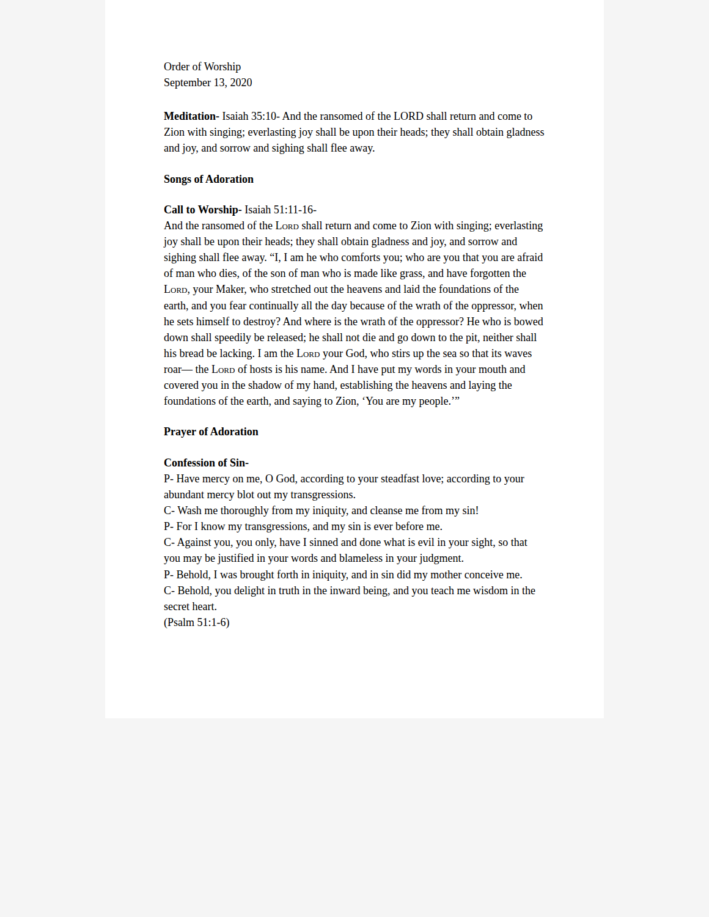Order of Worship
September 13, 2020
Meditation-
Isaiah 35:10- And the ransomed of the LORD shall return and come to Zion with singing; everlasting joy shall be upon their heads; they shall obtain gladness and joy, and sorrow and sighing shall flee away.
Songs of Adoration
Call to Worship-
Isaiah 51:11-16-
And the ransomed of the Lord shall return and come to Zion with singing; everlasting joy shall be upon their heads; they shall obtain gladness and joy, and sorrow and sighing shall flee away. “I, I am he who comforts you; who are you that you are afraid of man who dies, of the son of man who is made like grass, and have forgotten the Lord, your Maker, who stretched out the heavens and laid the foundations of the earth, and you fear continually all the day because of the wrath of the oppressor, when he sets himself to destroy? And where is the wrath of the oppressor? He who is bowed down shall speedily be released; he shall not die and go down to the pit, neither shall his bread be lacking. I am the Lord your God, who stirs up the sea so that its waves roar— the Lord of hosts is his name. And I have put my words in your mouth and covered you in the shadow of my hand, establishing the heavens and laying the foundations of the earth, and saying to Zion, ‘You are my people.’”
Prayer of Adoration
Confession of Sin-
P- Have mercy on me, O God, according to your steadfast love; according to your abundant mercy blot out my transgressions.
C- Wash me thoroughly from my iniquity, and cleanse me from my sin!
P- For I know my transgressions, and my sin is ever before me.
C- Against you, you only, have I sinned and done what is evil in your sight, so that you may be justified in your words and blameless in your judgment.
P- Behold, I was brought forth in iniquity, and in sin did my mother conceive me.
C- Behold, you delight in truth in the inward being, and you teach me wisdom in the secret heart.
(Psalm 51:1-6)